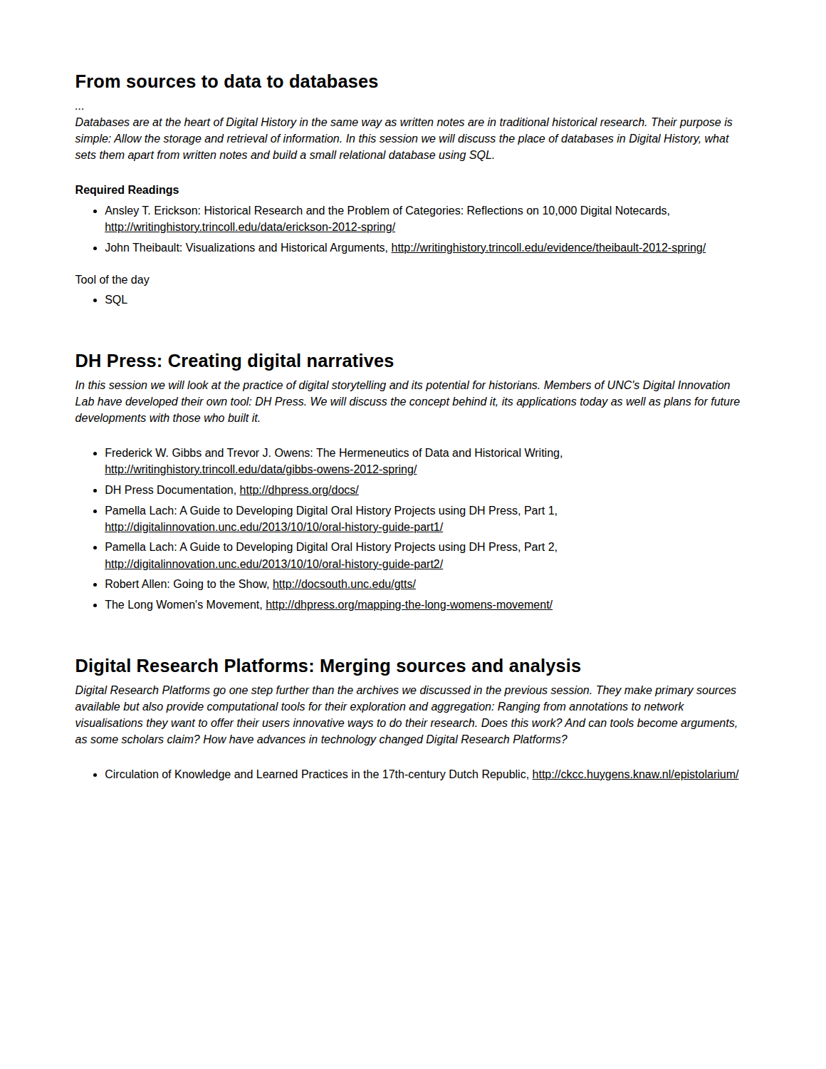From sources to data to databases
...
Databases are at the heart of Digital History in the same way as written notes are in traditional historical research. Their purpose is simple: Allow the storage and retrieval of information. In this session we will discuss the place of databases in Digital History, what sets them apart from written notes and build a small relational database using SQL.
Required Readings
Ansley T. Erickson: Historical Research and the Problem of Categories: Reflections on 10,000 Digital Notecards, http://writinghistory.trincoll.edu/data/erickson-2012-spring/
John Theibault: Visualizations and Historical Arguments, http://writinghistory.trincoll.edu/evidence/theibault-2012-spring/
Tool of the day
SQL
DH Press: Creating digital narratives
In this session we will look at the practice of digital storytelling and its potential for historians. Members of UNC's Digital Innovation Lab have developed their own tool: DH Press. We will discuss the concept behind it, its applications today as well as plans for future developments with those who built it.
Frederick W. Gibbs and Trevor J. Owens: The Hermeneutics of Data and Historical Writing, http://writinghistory.trincoll.edu/data/gibbs-owens-2012-spring/
DH Press Documentation, http://dhpress.org/docs/
Pamella Lach: A Guide to Developing Digital Oral History Projects using DH Press, Part 1, http://digitalinnovation.unc.edu/2013/10/10/oral-history-guide-part1/
Pamella Lach: A Guide to Developing Digital Oral History Projects using DH Press, Part 2, http://digitalinnovation.unc.edu/2013/10/10/oral-history-guide-part2/
Robert Allen: Going to the Show, http://docsouth.unc.edu/gtts/
The Long Women's Movement, http://dhpress.org/mapping-the-long-womens-movement/
Digital Research Platforms: Merging sources and analysis
Digital Research Platforms go one step further than the archives we discussed in the previous session. They make primary sources available but also provide computational tools for their exploration and aggregation: Ranging from annotations to network visualisations they want to offer their users innovative ways to do their research. Does this work? And can tools become arguments, as some scholars claim? How have advances in technology changed Digital Research Platforms?
Circulation of Knowledge and Learned Practices in the 17th-century Dutch Republic, http://ckcc.huygens.knaw.nl/epistolarium/